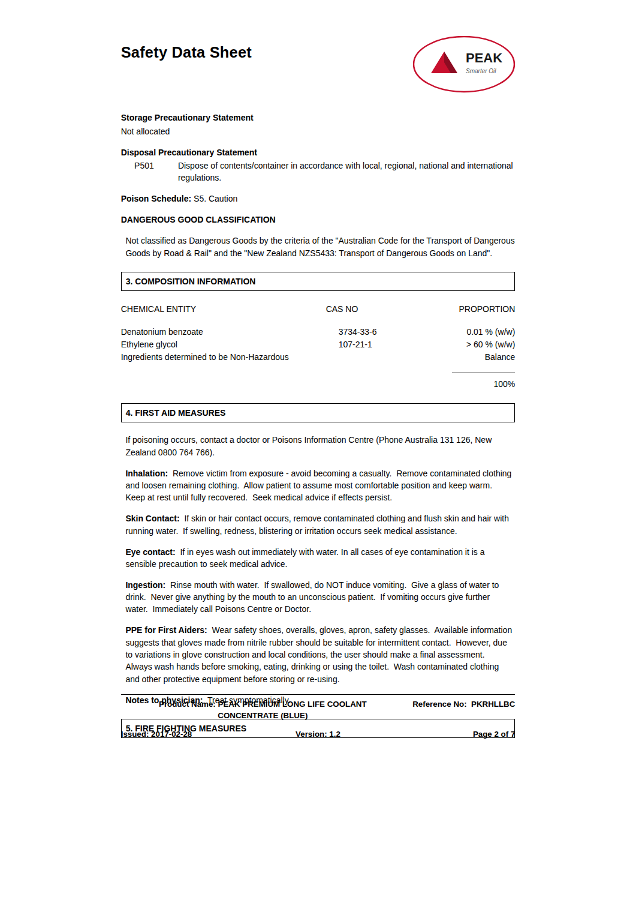Safety Data Sheet
PEAK Smarter Oil
Storage Precautionary Statement
Not allocated
Disposal Precautionary Statement
P501
Dispose of contents/container in accordance with local, regional, national and international regulations.
Poison Schedule: S5. Caution
DANGEROUS GOOD CLASSIFICATION
Not classified as Dangerous Goods by the criteria of the "Australian Code for the Transport of Dangerous Goods by Road & Rail" and the "New Zealand NZS5433: Transport of Dangerous Goods on Land".
3. COMPOSITION INFORMATION
| CHEMICAL ENTITY | CAS NO | PROPORTION |
| --- | --- | --- |
| Denatonium benzoate | 3734-33-6 | 0.01 % (w/w) |
| Ethylene glycol | 107-21-1 | > 60 % (w/w) |
| Ingredients determined to be Non-Hazardous | | Balance |
100%
4. FIRST AID MEASURES
If poisoning occurs, contact a doctor or Poisons Information Centre (Phone Australia 131 126, New Zealand 0800 764 766).
Inhalation: Remove victim from exposure - avoid becoming a casualty. Remove contaminated clothing and loosen remaining clothing. Allow patient to assume most comfortable position and keep warm. Keep at rest until fully recovered. Seek medical advice if effects persist.
Skin Contact: If skin or hair contact occurs, remove contaminated clothing and flush skin and hair with running water. If swelling, redness, blistering or irritation occurs seek medical assistance.
Eye contact: If in eyes wash out immediately with water. In all cases of eye contamination it is a sensible precaution to seek medical advice.
Ingestion: Rinse mouth with water. If swallowed, do NOT induce vomiting. Give a glass of water to drink. Never give anything by the mouth to an unconscious patient. If vomiting occurs give further water. Immediately call Poisons Centre or Doctor.
PPE for First Aiders: Wear safety shoes, overalls, gloves, apron, safety glasses. Available information suggests that gloves made from nitrile rubber should be suitable for intermittent contact. However, due to variations in glove construction and local conditions, the user should make a final assessment. Always wash hands before smoking, eating, drinking or using the toilet. Wash contaminated clothing and other protective equipment before storing or re-using.
Notes to physician: Treat symptomatically.
5. FIRE FIGHTING MEASURES
Product Name: PEAK PREMIUM LONG LIFE COOLANT
CONCENTRATE (BLUE)
Reference No: PKRHLLBC
Issued: 2017-02-28 Version: 1.2 Page 2 of 7